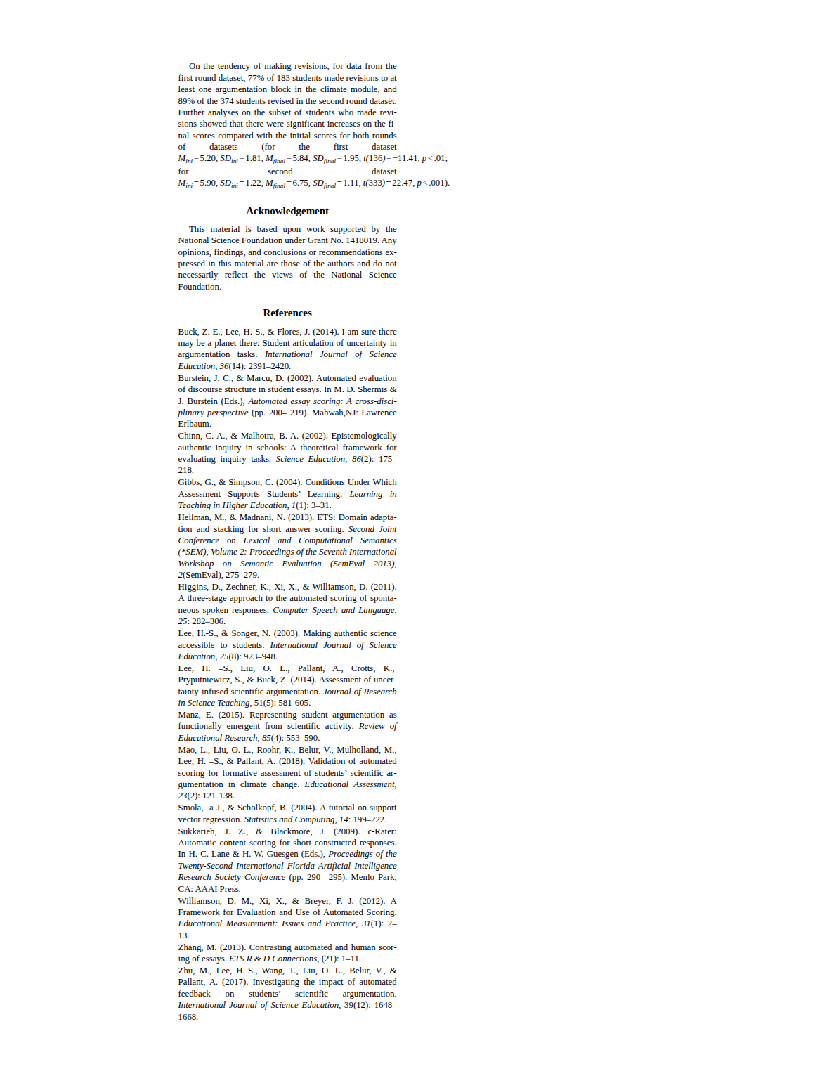On the tendency of making revisions, for data from the first round dataset, 77% of 183 students made revisions to at least one argumentation block in the climate module, and 89% of the 374 students revised in the second round dataset. Further analyses on the subset of students who made revisions showed that there were significant increases on the final scores compared with the initial scores for both rounds of datasets (for the first dataset Mini=5.20, SDini=1.81, Mfinal=5.84, SDfinal=1.95, t(136)=−11.41, p<.01; for second dataset Mini=5.90, SDini=1.22, Mfinal=6.75, SDfinal=1.11, t(333)=22.47, p<.001).
Acknowledgement
This material is based upon work supported by the National Science Foundation under Grant No. 1418019. Any opinions, findings, and conclusions or recommendations expressed in this material are those of the authors and do not necessarily reflect the views of the National Science Foundation.
References
Buck, Z. E., Lee, H.-S., & Flores, J. (2014). I am sure there may be a planet there: Student articulation of uncertainty in argumentation tasks. International Journal of Science Education, 36(14): 2391–2420.
Burstein, J. C., & Marcu, D. (2002). Automated evaluation of discourse structure in student essays. In M. D. Shermis & J. Burstein (Eds.), Automated essay scoring: A cross-disciplinary perspective (pp. 200– 219). Mahwah,NJ: Lawrence Erlbaum.
Chinn, C. A., & Malhotra, B. A. (2002). Epistemologically authentic inquiry in schools: A theoretical framework for evaluating inquiry tasks. Science Education, 86(2): 175–218.
Gibbs, G., & Simpson, C. (2004). Conditions Under Which Assessment Supports Students’ Learning. Learning in Teaching in Higher Education, 1(1): 3–31.
Heilman, M., & Madnani, N. (2013). ETS: Domain adaptation and stacking for short answer scoring. Second Joint Conference on Lexical and Computational Semantics (*SEM), Volume 2: Proceedings of the Seventh International Workshop on Semantic Evaluation (SemEval 2013), 2(SemEval), 275–279.
Higgins, D., Zechner, K., Xi, X., & Williamson, D. (2011). A three-stage approach to the automated scoring of spontaneous spoken responses. Computer Speech and Language, 25: 282–306.
Lee, H.-S., & Songer, N. (2003). Making authentic science accessible to students. International Journal of Science Education, 25(8): 923–948.
Lee, H. –S., Liu, O. L., Pallant, A., Crotts, K., Pryputniewicz, S., & Buck, Z. (2014). Assessment of uncertainty-infused scientific argumentation. Journal of Research in Science Teaching, 51(5): 581-605.
Manz, E. (2015). Representing student argumentation as functionally emergent from scientific activity. Review of Educational Research, 85(4): 553–590.
Mao, L., Liu, O. L., Roohr, K., Belur, V., Mulholland, M., Lee, H. –S., & Pallant, A. (2018). Validation of automated scoring for formative assessment of students’ scientific argumentation in climate change. Educational Assessment, 23(2): 121-138.
Smola, a J., & Schölkopf, B. (2004). A tutorial on support vector regression. Statistics and Computing, 14: 199–222.
Sukkarieh, J. Z., & Blackmore, J. (2009). c-Rater: Automatic content scoring for short constructed responses. In H. C. Lane & H. W. Guesgen (Eds.), Proceedings of the Twenty-Second International Florida Artificial Intelligence Research Society Conference (pp. 290– 295). Menlo Park, CA: AAAI Press.
Williamson, D. M., Xi, X., & Breyer, F. J. (2012). A Framework for Evaluation and Use of Automated Scoring. Educational Measurement: Issues and Practice, 31(1): 2–13.
Zhang, M. (2013). Contrasting automated and human scoring of essays. ETS R & D Connections, (21): 1–11.
Zhu, M., Lee, H.-S., Wang, T., Liu, O. L., Belur, V., & Pallant, A. (2017). Investigating the impact of automated feedback on students’ scientific argumentation. International Journal of Science Education, 39(12): 1648–1668.